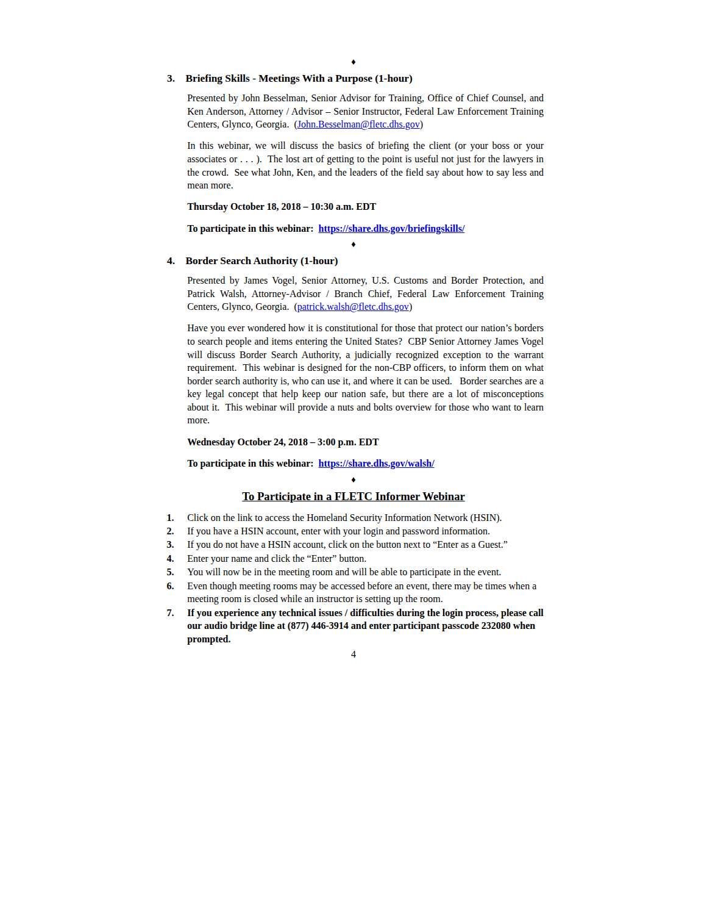♦
3. Briefing Skills - Meetings With a Purpose (1-hour)
Presented by John Besselman, Senior Advisor for Training, Office of Chief Counsel, and Ken Anderson, Attorney / Advisor – Senior Instructor, Federal Law Enforcement Training Centers, Glynco, Georgia. (John.Besselman@fletc.dhs.gov)
In this webinar, we will discuss the basics of briefing the client (or your boss or your associates or . . . ). The lost art of getting to the point is useful not just for the lawyers in the crowd. See what John, Ken, and the leaders of the field say about how to say less and mean more.
Thursday October 18, 2018 – 10:30 a.m. EDT
To participate in this webinar: https://share.dhs.gov/briefingskills/
♦
4. Border Search Authority (1-hour)
Presented by James Vogel, Senior Attorney, U.S. Customs and Border Protection, and Patrick Walsh, Attorney-Advisor / Branch Chief, Federal Law Enforcement Training Centers, Glynco, Georgia. (patrick.walsh@fletc.dhs.gov)
Have you ever wondered how it is constitutional for those that protect our nation’s borders to search people and items entering the United States? CBP Senior Attorney James Vogel will discuss Border Search Authority, a judicially recognized exception to the warrant requirement. This webinar is designed for the non-CBP officers, to inform them on what border search authority is, who can use it, and where it can be used. Border searches are a key legal concept that help keep our nation safe, but there are a lot of misconceptions about it. This webinar will provide a nuts and bolts overview for those who want to learn more.
Wednesday October 24, 2018 – 3:00 p.m. EDT
To participate in this webinar: https://share.dhs.gov/walsh/
♦
To Participate in a FLETC Informer Webinar
Click on the link to access the Homeland Security Information Network (HSIN).
If you have a HSIN account, enter with your login and password information.
If you do not have a HSIN account, click on the button next to “Enter as a Guest.”
Enter your name and click the “Enter” button.
You will now be in the meeting room and will be able to participate in the event.
Even though meeting rooms may be accessed before an event, there may be times when a meeting room is closed while an instructor is setting up the room.
If you experience any technical issues / difficulties during the login process, please call our audio bridge line at (877) 446-3914 and enter participant passcode 232080 when prompted.
4